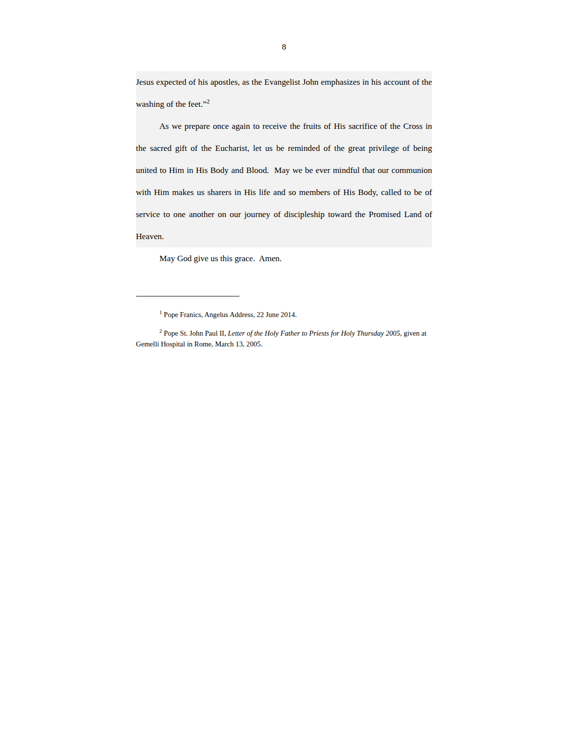8
Jesus expected of his apostles, as the Evangelist John emphasizes in his account of the washing of the feet.”2
As we prepare once again to receive the fruits of His sacrifice of the Cross in the sacred gift of the Eucharist, let us be reminded of the great privilege of being united to Him in His Body and Blood. May we be ever mindful that our communion with Him makes us sharers in His life and so members of His Body, called to be of service to one another on our journey of discipleship toward the Promised Land of Heaven.
May God give us this grace. Amen.
1 Pope Franics, Angelus Address, 22 June 2014.
2 Pope St. John Paul II, Letter of the Holy Father to Priests for Holy Thursday 2005, given at Gemelli Hospital in Rome, March 13, 2005.